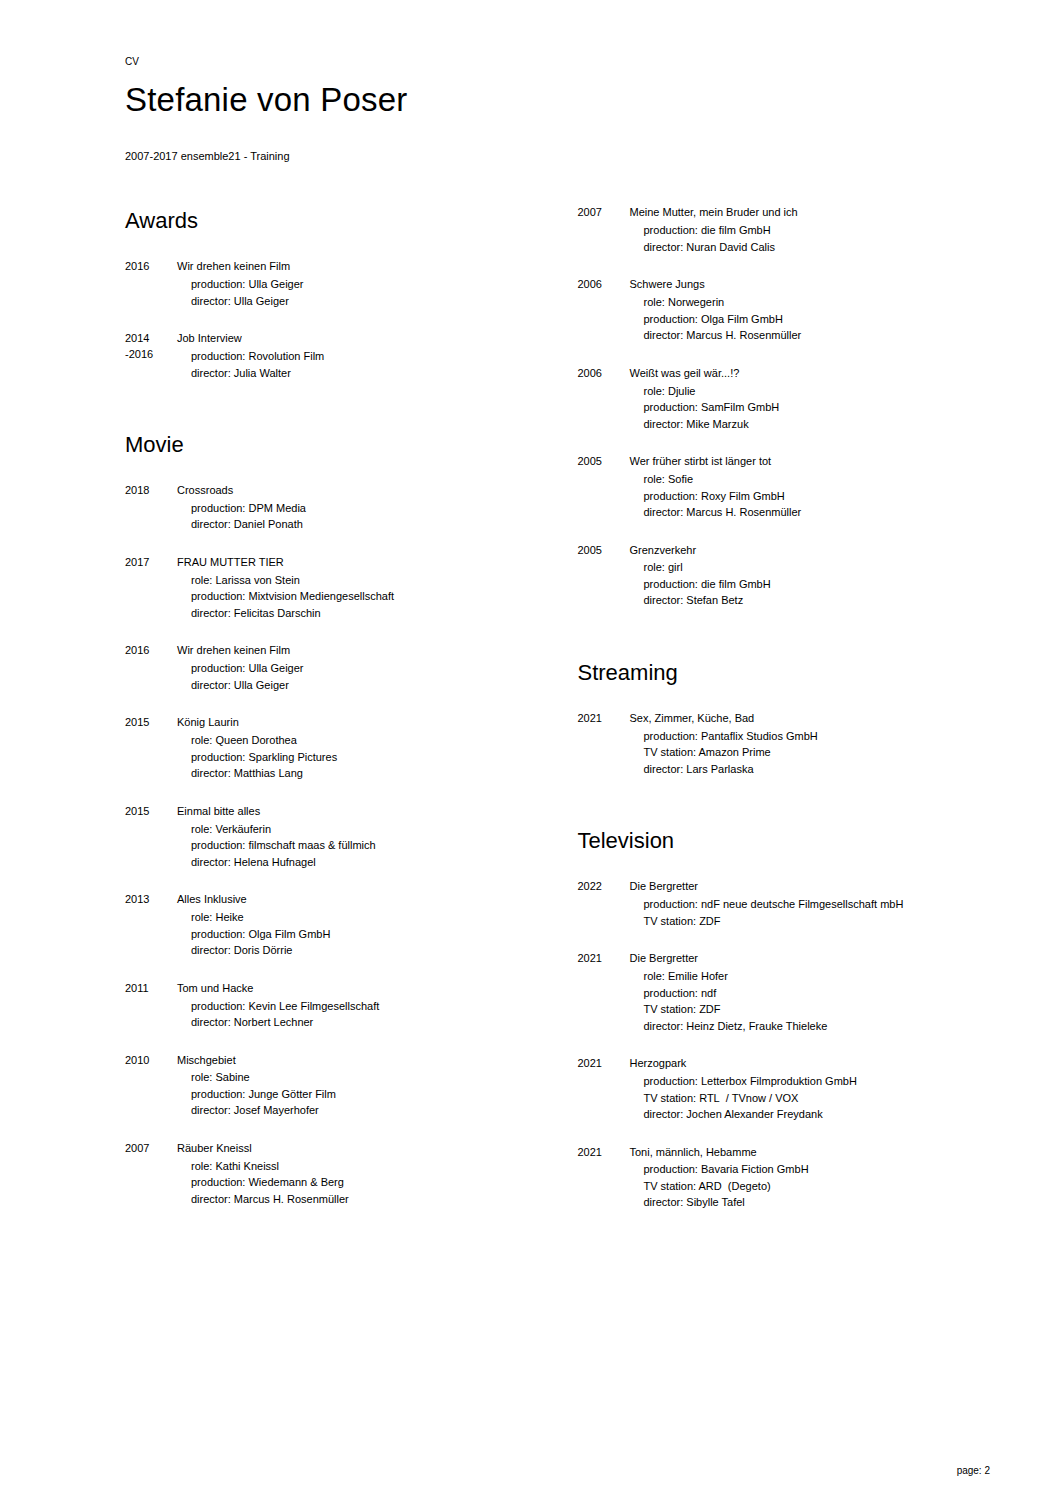CV
Stefanie von Poser
2007-2017 ensemble21 - Training
Awards
2016
Wir drehen keinen Film
production: Ulla Geiger
director: Ulla Geiger
2014
-2016
Job Interview
production: Rovolution Film
director: Julia Walter
Movie
2018
Crossroads
production: DPM Media
director: Daniel Ponath
2017
FRAU MUTTER TIER
role: Larissa von Stein
production: Mixtvision Mediengesellschaft
director: Felicitas Darschin
2016
Wir drehen keinen Film
production: Ulla Geiger
director: Ulla Geiger
2015
König Laurin
role: Queen Dorothea
production: Sparkling Pictures
director: Matthias Lang
2015
Einmal bitte alles
role: Verkäuferin
production: filmschaft maas & füllmich
director: Helena Hufnagel
2013
Alles Inklusive
role: Heike
production: Olga Film GmbH
director: Doris Dörrie
2011
Tom und Hacke
production: Kevin Lee Filmgesellschaft
director: Norbert Lechner
2010
Mischgebiet
role: Sabine
production: Junge Götter Film
director: Josef Mayerhofer
2007
Räuber Kneissl
role: Kathi Kneissl
production: Wiedemann & Berg
director: Marcus H. Rosenmüller
2007
Meine Mutter, mein Bruder und ich
production: die film GmbH
director: Nuran David Calis
2006
Schwere Jungs
role: Norwegerin
production: Olga Film GmbH
director: Marcus H. Rosenmüller
2006
Weißt was geil wär...!?
role: Djulie
production: SamFilm GmbH
director: Mike Marzuk
2005
Wer früher stirbt ist länger tot
role: Sofie
production: Roxy Film GmbH
director: Marcus H. Rosenmüller
2005
Grenzverkehr
role: girl
production: die film GmbH
director: Stefan Betz
Streaming
2021
Sex, Zimmer, Küche, Bad
production: Pantaflix Studios GmbH
TV station: Amazon Prime
director: Lars Parlaska
Television
2022
Die Bergretter
production: ndF neue deutsche Filmgesellschaft mbH
TV station: ZDF
2021
Die Bergretter
role: Emilie Hofer
production: ndf
TV station: ZDF
director: Heinz Dietz, Frauke Thieleke
2021
Herzogpark
production: Letterbox Filmproduktion GmbH
TV station: RTL / TVnow / VOX
director: Jochen Alexander Freydank
2021
Toni, männlich, Hebamme
production: Bavaria Fiction GmbH
TV station: ARD (Degeto)
director: Sibylle Tafel
page: 2